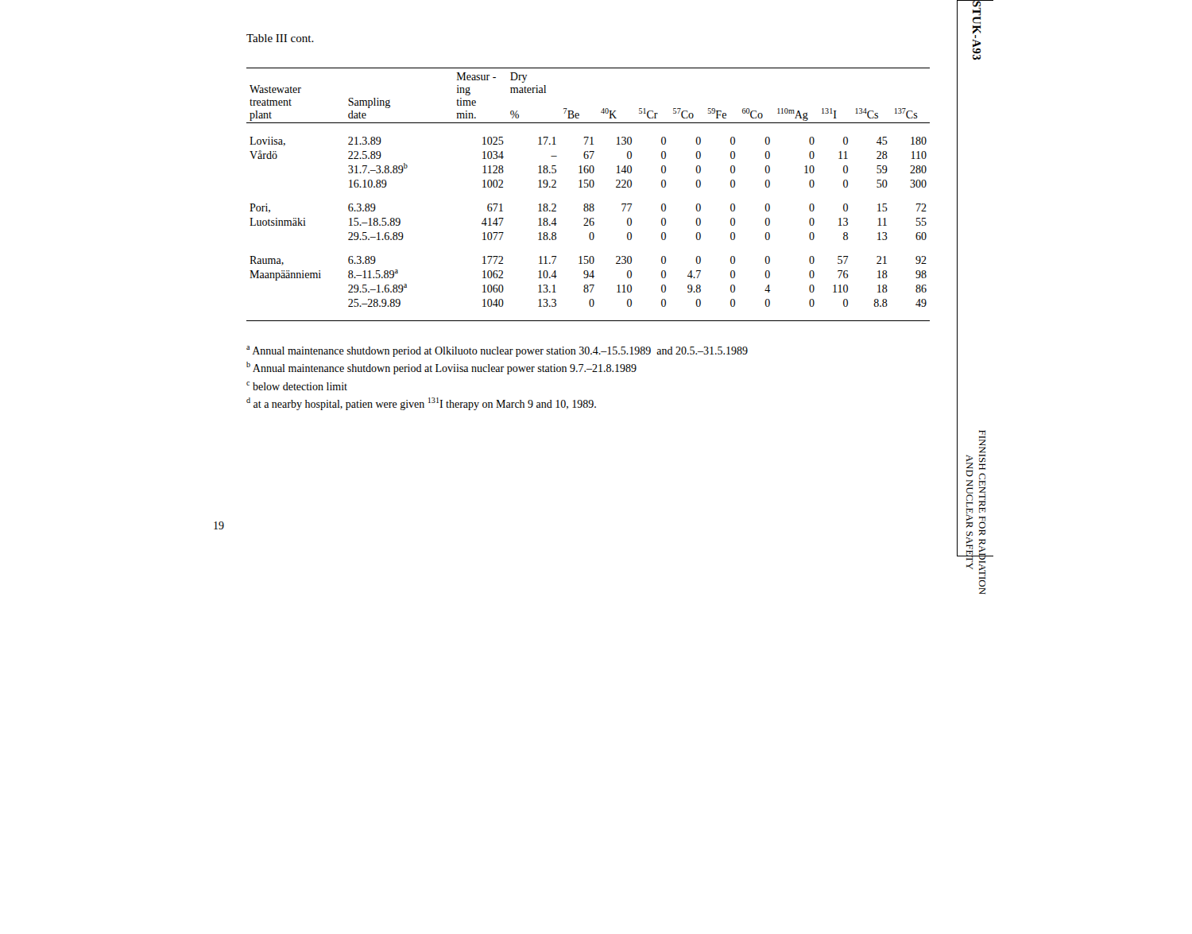STUK-A93
FINNISH CENTRE FOR RADIATION
AND NUCLEAR SAFETY
Table III cont.
| Wastewater treatment plant | Sampling date | Measur - ing time min. | Dry material % | 7 Be | 40 K | 51 Cr | 57 Co | 59 Fe | 60 Co | 110m Ag | 131 I | 134 Cs | 137 Cs |
| --- | --- | --- | --- | --- | --- | --- | --- | --- | --- | --- | --- | --- | --- |
| Loviisa, | 21.3.89 | 1025 | 17.1 | 71 | 130 | 0 | 0 | 0 | 0 | 0 | 0 | 45 | 180 |
| Vårdö | 22.5.89 | 1034 | – | 67 | 0 | 0 | 0 | 0 | 0 | 0 | 11 | 28 | 110 |
| | 31.7.–3.8.89 b | 1128 | 18.5 | 160 | 140 | 0 | 0 | 0 | 0 | 10 | 0 | 59 | 280 |
| | 16.10.89 | 1002 | 19.2 | 150 | 220 | 0 | 0 | 0 | 0 | 0 | 0 | 50 | 300 |
| Pori, | 6.3.89 | 671 | 18.2 | 88 | 77 | 0 | 0 | 0 | 0 | 0 | 0 | 15 | 72 |
| Luotsinmäki | 15.–18.5.89 | 4147 | 18.4 | 26 | 0 | 0 | 0 | 0 | 0 | 0 | 13 | 11 | 55 |
| | 29.5.–1.6.89 | 1077 | 18.8 | 0 | 0 | 0 | 0 | 0 | 0 | 0 | 8 | 13 | 60 |
| Rauma, | 6.3.89 | 1772 | 11.7 | 150 | 230 | 0 | 0 | 0 | 0 | 0 | 57 | 21 | 92 |
| Maanpäänniemi | 8.–11.5.89 a | 1062 | 10.4 | 94 | 0 | 0 | 4.7 | 0 | 0 | 0 | 76 | 18 | 98 |
| | 29.5.–1.6.89 a | 1060 | 13.1 | 87 | 110 | 0 | 9.8 | 0 | 4 | 0 | 110 | 18 | 86 |
| | 25.–28.9.89 | 1040 | 13.3 | 0 | 0 | 0 | 0 | 0 | 0 | 0 | 0 | 8.8 | 49 |
a Annual maintenance shutdown period at Olkiluoto nuclear power station 30.4.–15.5.1989 and 20.5.–31.5.1989
b Annual maintenance shutdown period at Loviisa nuclear power station 9.7.–21.8.1989
c below detection limit
d at a nearby hospital, patien were given 131I therapy on March 9 and 10, 1989.
19